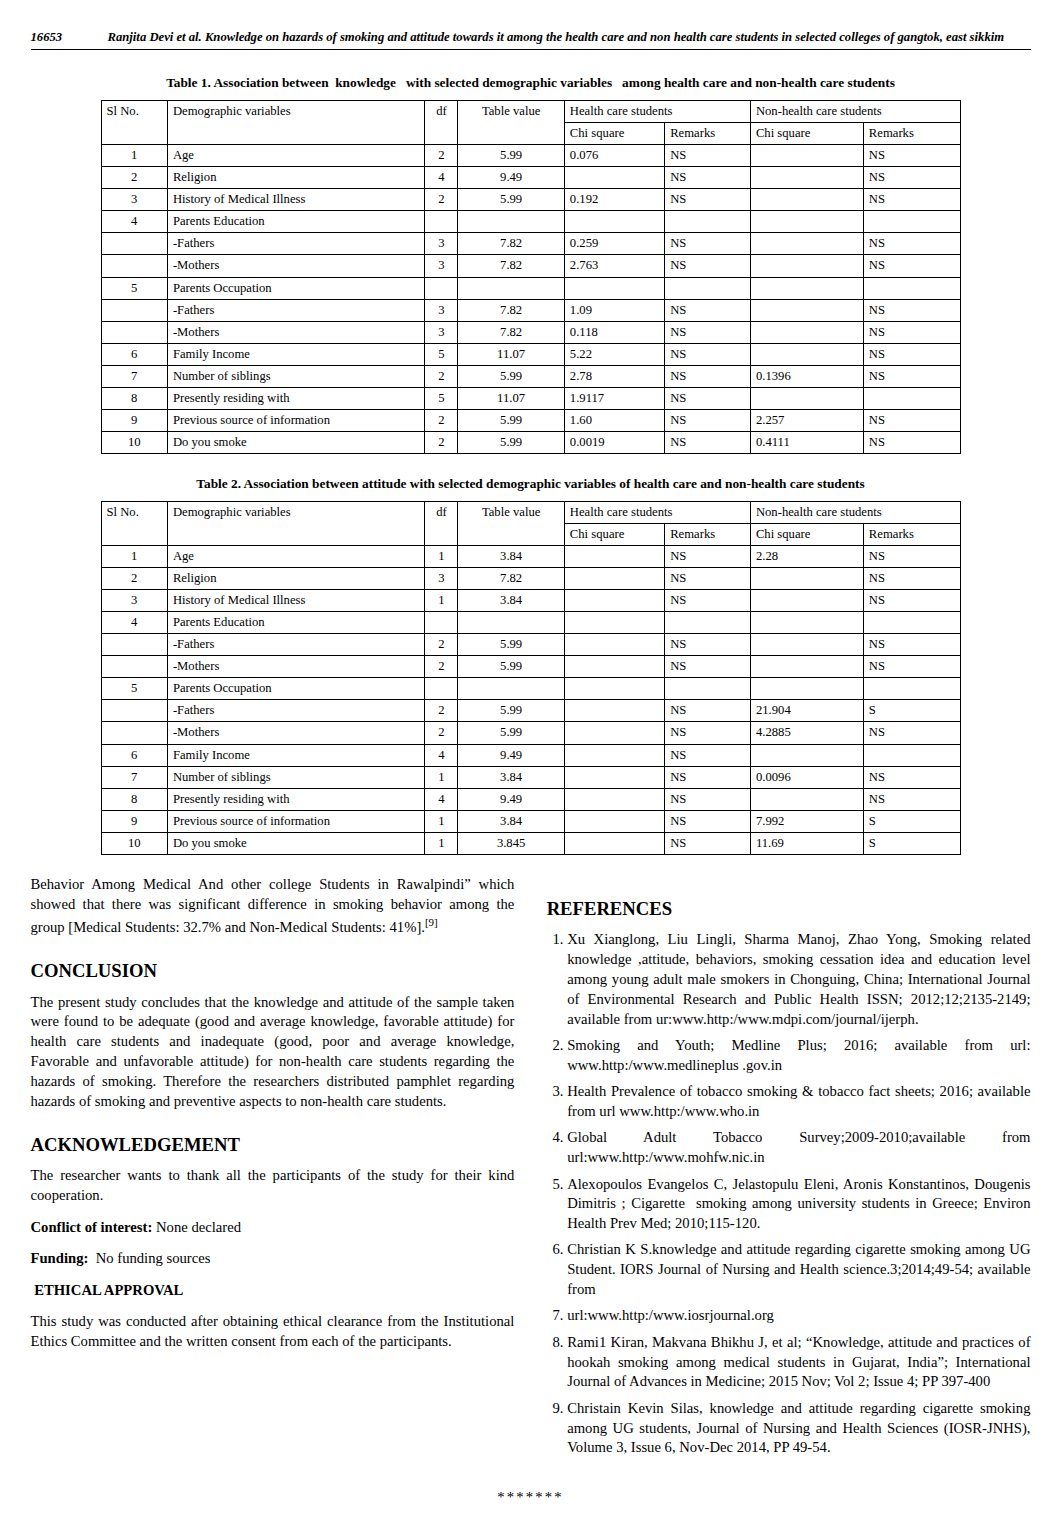16653
Ranjita Devi et al. Knowledge on hazards of smoking and attitude towards it among the health care and non health care students in selected colleges of gangtok, east sikkim
Table 1. Association between knowledge with selected demographic variables among health care and non-health care students
| Sl No. | Demographic variables | df | Table value | Health care students | Non-health care students |
| --- | --- | --- | --- | --- | --- |
| Chi square | Remarks | Chi square | Remarks |
| 1 | Age | 2 | 5.99 | 0.076 | NS | | NS |
| 2 | Religion | 4 | 9.49 | | NS | | NS |
| 3 | History of Medical Illness | 2 | 5.99 | 0.192 | NS | | NS |
| 4 | Parents Education | | | | | | |
| | -Fathers | 3 | 7.82 | 0.259 | NS | | NS |
| | -Mothers | 3 | 7.82 | 2.763 | NS | | NS |
| 5 | Parents Occupation | | | | | | |
| | -Fathers | 3 | 7.82 | 1.09 | NS | | NS |
| | -Mothers | 3 | 7.82 | 0.118 | NS | | NS |
| 6 | Family Income | 5 | 11.07 | 5.22 | NS | | NS |
| 7 | Number of siblings | 2 | 5.99 | 2.78 | NS | 0.1396 | NS |
| 8 | Presently residing with | 5 | 11.07 | 1.9117 | NS | | |
| 9 | Previous source of information | 2 | 5.99 | 1.60 | NS | 2.257 | NS |
| 10 | Do you smoke | 2 | 5.99 | 0.0019 | NS | 0.4111 | NS |
Table 2. Association between attitude with selected demographic variables of health care and non-health care students
| Sl No. | Demographic variables | df | Table value | Health care students | Non-health care students |
| --- | --- | --- | --- | --- | --- |
| Chi square | Remarks | Chi square | Remarks |
| 1 | Age | 1 | 3.84 | | NS | 2.28 | NS |
| 2 | Religion | 3 | 7.82 | | NS | | NS |
| 3 | History of Medical Illness | 1 | 3.84 | | NS | | NS |
| 4 | Parents Education | | | | | | |
| | -Fathers | 2 | 5.99 | | NS | | NS |
| | -Mothers | 2 | 5.99 | | NS | | NS |
| 5 | Parents Occupation | | | | | | |
| | -Fathers | 2 | 5.99 | | NS | 21.904 | S |
| | -Mothers | 2 | 5.99 | | NS | 4.2885 | NS |
| 6 | Family Income | 4 | 9.49 | | NS | | |
| 7 | Number of siblings | 1 | 3.84 | | NS | 0.0096 | NS |
| 8 | Presently residing with | 4 | 9.49 | | NS | | NS |
| 9 | Previous source of information | 1 | 3.84 | | NS | 7.992 | S |
| 10 | Do you smoke | 1 | 3.845 | | NS | 11.69 | S |
Behavior Among Medical And other college Students in Rawalpindi” which showed that there was significant difference in smoking behavior among the group [Medical Students: 32.7% and Non-Medical Students: 41%].[9]
CONCLUSION
The present study concludes that the knowledge and attitude of the sample taken were found to be adequate (good and average knowledge, favorable attitude) for health care students and inadequate (good, poor and average knowledge, Favorable and unfavorable attitude) for non-health care students regarding the hazards of smoking. Therefore the researchers distributed pamphlet regarding hazards of smoking and preventive aspects to non-health care students.
ACKNOWLEDGEMENT
The researcher wants to thank all the participants of the study for their kind cooperation.
Conflict of interest: None declared
Funding: No funding sources
ETHICAL APPROVAL
This study was conducted after obtaining ethical clearance from the Institutional Ethics Committee and the written consent from each of the participants.
REFERENCES
Xu Xianglong, Liu Lingli, Sharma Manoj, Zhao Yong, Smoking related knowledge ,attitude, behaviors, smoking cessation idea and education level among young adult male smokers in Chonguing, China; International Journal of Environmental Research and Public Health ISSN; 2012;12;2135-2149; available from ur:www.http:/www.mdpi.com/journal/ijerph.
Smoking and Youth; Medline Plus; 2016; available from url: www.http:/www.medlineplus .gov.in
Health Prevalence of tobacco smoking & tobacco fact sheets; 2016; available from url www.http:/www.who.in
Global Adult Tobacco Survey;2009-2010;available from url:www.http:/www.mohfw.nic.in
Alexopoulos Evangelos C, Jelastopulu Eleni, Aronis Konstantinos, Dougenis Dimitris ; Cigarette smoking among university students in Greece; Environ Health Prev Med; 2010;115-120.
Christian K S.knowledge and attitude regarding cigarette smoking among UG Student. IORS Journal of Nursing and Health science.3;2014;49-54; available from
url:www.http:/www.iosrjournal.org
Rami1 Kiran, Makvana Bhikhu J, et al; “Knowledge, attitude and practices of hookah smoking among medical students in Gujarat, India”; International Journal of Advances in Medicine; 2015 Nov; Vol 2; Issue 4; PP 397-400
Christain Kevin Silas, knowledge and attitude regarding cigarette smoking among UG students, Journal of Nursing and Health Sciences (IOSR-JNHS), Volume 3, Issue 6, Nov-Dec 2014, PP 49-54.
*******